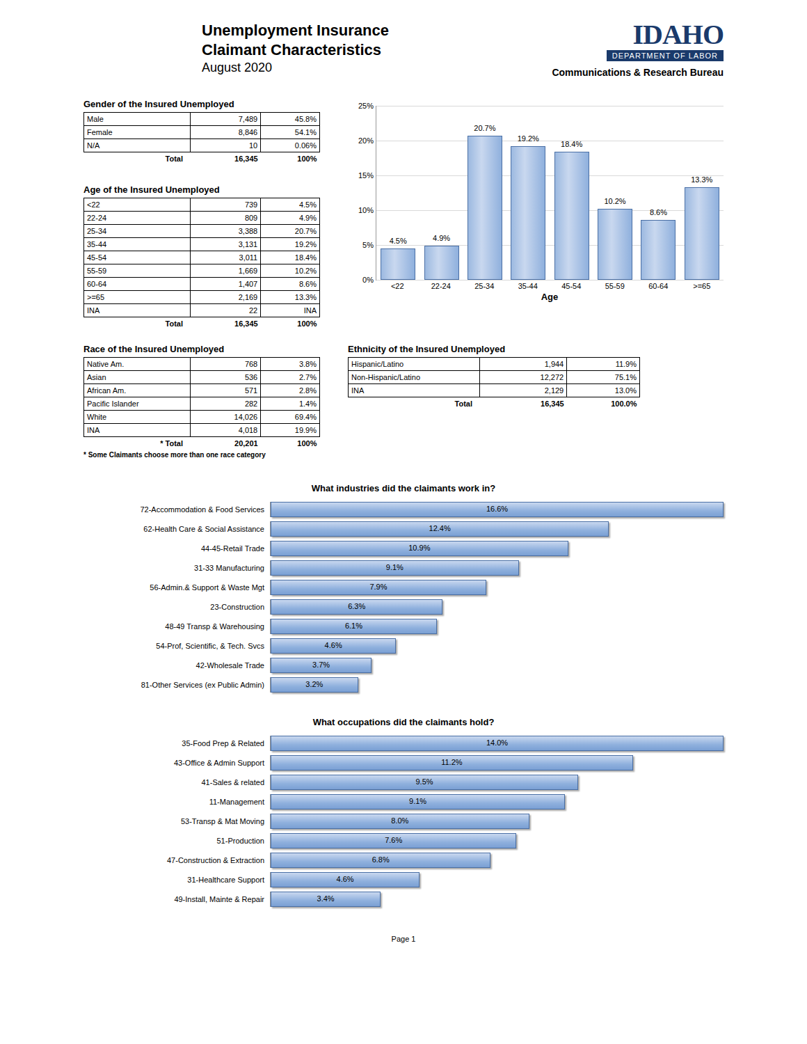Unemployment Insurance
Claimant Characteristics
August 2020
IDAHO
DEPARTMENT OF LABOR
Communications & Research Bureau
Gender of the Insured Unemployed
| Male | 7,489 | 45.8% |
| Female | 8,846 | 54.1% |
| N/A | 10 | 0.06% |
| Total | 16,345 | 100% |
Age of the Insured Unemployed
| <22 | 739 | 4.5% |
| 22-24 | 809 | 4.9% |
| 25-34 | 3,388 | 20.7% |
| 35-44 | 3,131 | 19.2% |
| 45-54 | 3,011 | 18.4% |
| 55-59 | 1,669 | 10.2% |
| 60-64 | 1,407 | 8.6% |
| >=65 | 2,169 | 13.3% |
| INA | 22 | INA |
| Total | 16,345 | 100% |
25%
20%
15%
10%
5%
0%
4.5%
4.9%
20.7%
19.2%
18.4%
10.2%
8.6%
13.3%
<22
22-24
25-34
35-44
45-54
55-59
60-64
>=65
Age
Race of the Insured Unemployed
| Native Am. | 768 | 3.8% |
| Asian | 536 | 2.7% |
| African Am. | 571 | 2.8% |
| Pacific Islander | 282 | 1.4% |
| White | 14,026 | 69.4% |
| INA | 4,018 | 19.9% |
| * Total | 20,201 | 100% |
* Some Claimants choose more than one race category
Ethnicity of the Insured Unemployed
| Hispanic/Latino | 1,944 | 11.9% |
| Non-Hispanic/Latino | 12,272 | 75.1% |
| INA | 2,129 | 13.0% |
| Total | 16,345 | 100.0% |
What industries did the claimants work in?
72-Accommodation & Food Services
16.6%
62-Health Care & Social Assistance
12.4%
44-45-Retail Trade
10.9%
31-33 Manufacturing
9.1%
56-Admin.& Support & Waste Mgt
7.9%
23-Construction
6.3%
48-49 Transp & Warehousing
6.1%
54-Prof, Scientific, & Tech. Svcs
4.6%
42-Wholesale Trade
3.7%
81-Other Services (ex Public Admin)
3.2%
What occupations did the claimants hold?
35-Food Prep & Related
14.0%
43-Office & Admin Support
11.2%
41-Sales & related
9.5%
11-Management
9.1%
53-Transp & Mat Moving
8.0%
51-Production
7.6%
47-Construction & Extraction
6.8%
31-Healthcare Support
4.6%
49-Install, Mainte & Repair
3.4%
Page 1